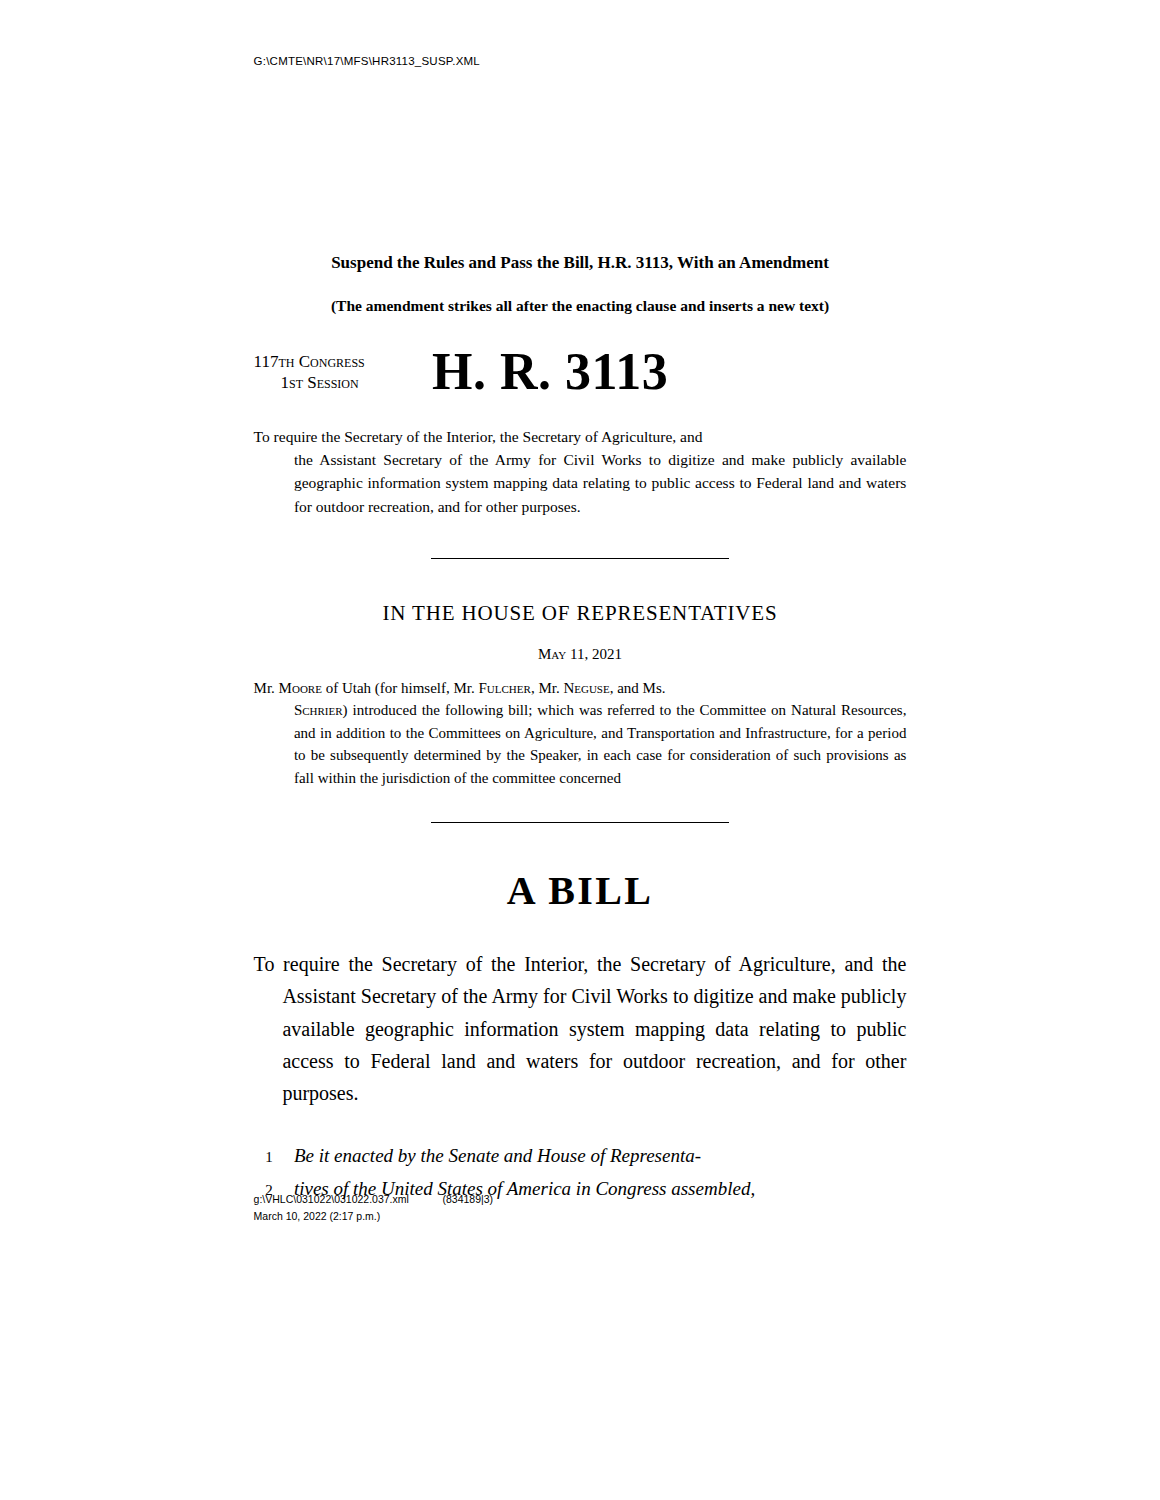G:\CMTE\NR\17\MFS\HR3113_SUSP.XML
Suspend the Rules and Pass the Bill, H.R. 3113, With an Amendment
(The amendment strikes all after the enacting clause and inserts a new text)
117th Congress 1st Session
H. R. 3113
To require the Secretary of the Interior, the Secretary of Agriculture, and the Assistant Secretary of the Army for Civil Works to digitize and make publicly available geographic information system mapping data relating to public access to Federal land and waters for outdoor recreation, and for other purposes.
IN THE HOUSE OF REPRESENTATIVES
May 11, 2021
Mr. Moore of Utah (for himself, Mr. Fulcher, Mr. Neguse, and Ms. Schrier) introduced the following bill; which was referred to the Committee on Natural Resources, and in addition to the Committees on Agriculture, and Transportation and Infrastructure, for a period to be subsequently determined by the Speaker, in each case for consideration of such provisions as fall within the jurisdiction of the committee concerned
A BILL
To require the Secretary of the Interior, the Secretary of Agriculture, and the Assistant Secretary of the Army for Civil Works to digitize and make publicly available geographic information system mapping data relating to public access to Federal land and waters for outdoor recreation, and for other purposes.
1 Be it enacted by the Senate and House of Representa-
2 tives of the United States of America in Congress assembled,
g:\VHLC\031022\031022.037.xml (834189|3)
March 10, 2022 (2:17 p.m.)